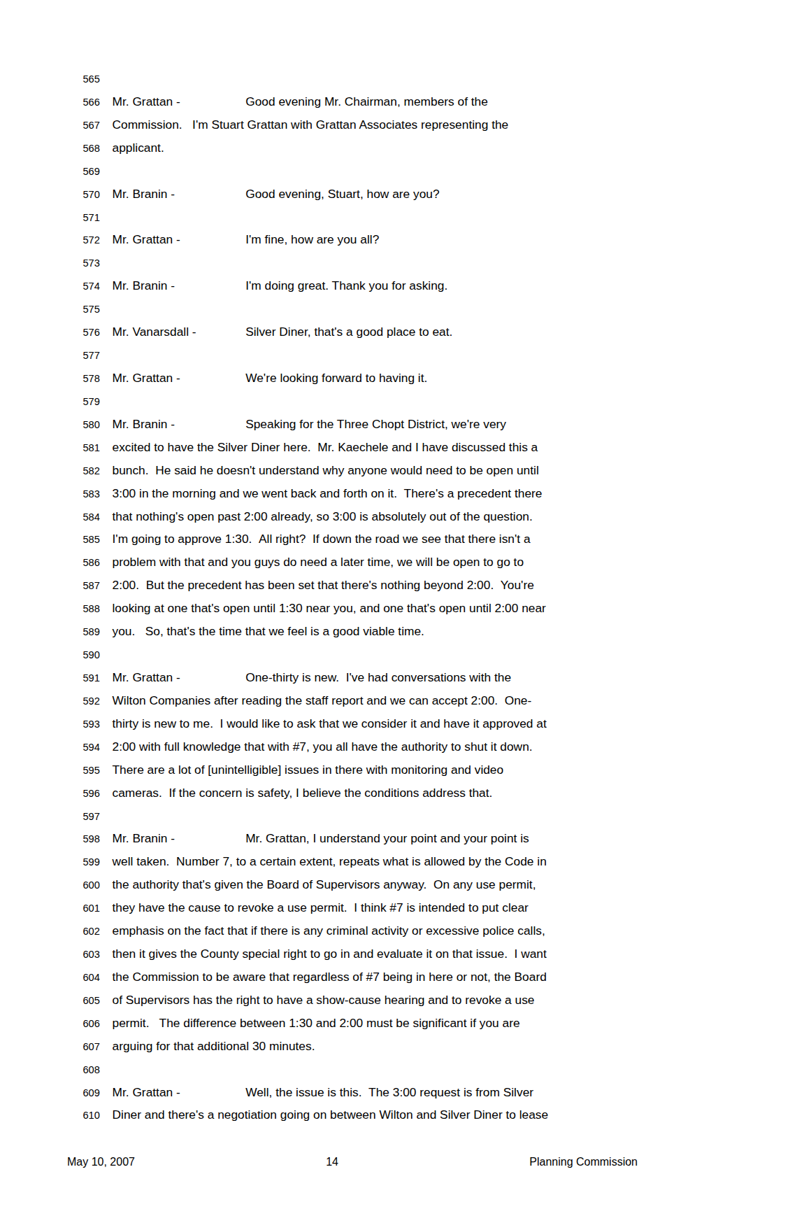565
566 Mr. Grattan -Good evening Mr. Chairman, members of the
567 Commission. I'm Stuart Grattan with Grattan Associates representing the
568 applicant.
569
570 Mr. Branin -Good evening, Stuart, how are you?
571
572 Mr. Grattan -I'm fine, how are you all?
573
574 Mr. Branin -I'm doing great. Thank you for asking.
575
576 Mr. Vanarsdall -Silver Diner, that's a good place to eat.
577
578 Mr. Grattan -We're looking forward to having it.
579
580 Mr. Branin -Speaking for the Three Chopt District, we're very
581 excited to have the Silver Diner here. Mr. Kaechele and I have discussed this a
582 bunch. He said he doesn't understand why anyone would need to be open until
5833:00 in the morning and we went back and forth on it. There's a precedent there
584 that nothing's open past 2:00 already, so 3:00 is absolutely out of the question.
585 I'm going to approve 1:30. All right? If down the road we see that there isn't a
586 problem with that and you guys do need a later time, we will be open to go to
5872:00. But the precedent has been set that there's nothing beyond 2:00. You're
588 looking at one that's open until 1:30 near you, and one that's open until 2:00 near
589 you. So, that's the time that we feel is a good viable time.
590
591 Mr. Grattan -One-thirty is new. I've had conversations with the
592 Wilton Companies after reading the staff report and we can accept 2:00. One-
593 thirty is new to me. I would like to ask that we consider it and have it approved at
5942:00 with full knowledge that with #7, you all have the authority to shut it down.
595 There are a lot of [unintelligible] issues in there with monitoring and video
596 cameras. If the concern is safety, I believe the conditions address that.
597
598 Mr. Branin -Mr. Grattan, I understand your point and your point is
599 well taken. Number 7, to a certain extent, repeats what is allowed by the Code in
600 the authority that's given the Board of Supervisors anyway. On any use permit,
601 they have the cause to revoke a use permit. I think #7 is intended to put clear
602 emphasis on the fact that if there is any criminal activity or excessive police calls,
603 then it gives the County special right to go in and evaluate it on that issue. I want
604 the Commission to be aware that regardless of #7 being in here or not, the Board
605 of Supervisors has the right to have a show-cause hearing and to revoke a use
606 permit. The difference between 1:30 and 2:00 must be significant if you are
607 arguing for that additional 30 minutes.
608
609 Mr. Grattan -Well, the issue is this. The 3:00 request is from Silver
610 Diner and there's a negotiation going on between Wilton and Silver Diner to lease
May 10, 2007 14 Planning Commission